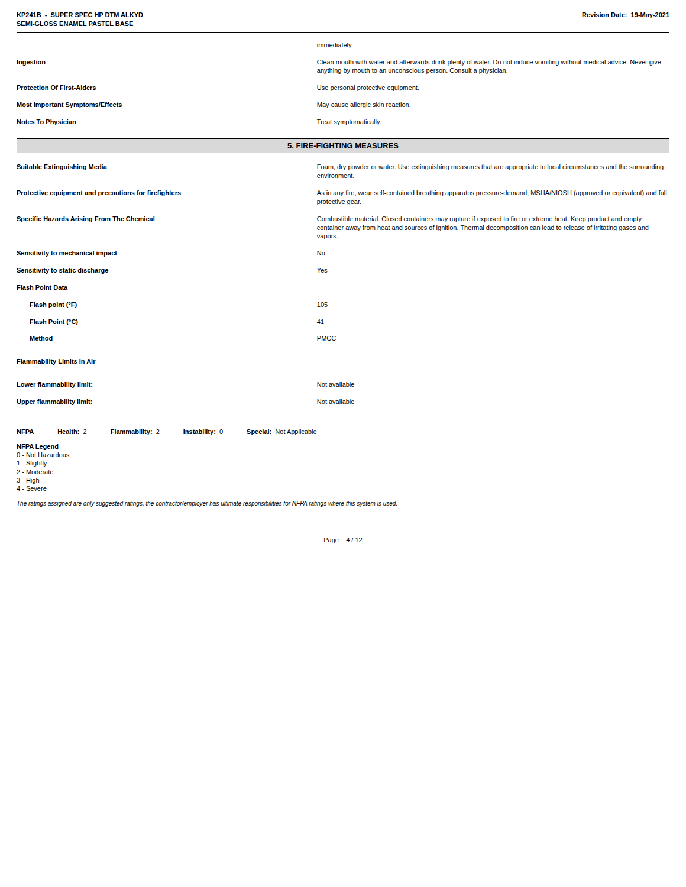KP241B - SUPER SPEC HP DTM ALKYD
SEMI-GLOSS ENAMEL PASTEL BASE
Revision Date: 19-May-2021
| | immediately. |
| Ingestion | Clean mouth with water and afterwards drink plenty of water. Do not induce vomiting without medical advice. Never give anything by mouth to an unconscious person. Consult a physician. |
| Protection Of First-Aiders | Use personal protective equipment. |
| Most Important Symptoms/Effects | May cause allergic skin reaction. |
| Notes To Physician | Treat symptomatically. |
5. FIRE-FIGHTING MEASURES
| Suitable Extinguishing Media | Foam, dry powder or water. Use extinguishing measures that are appropriate to local circumstances and the surrounding environment. |
| Protective equipment and precautions for firefighters | As in any fire, wear self-contained breathing apparatus pressure-demand, MSHA/NIOSH (approved or equivalent) and full protective gear. |
| Specific Hazards Arising From The Chemical | Combustible material. Closed containers may rupture if exposed to fire or extreme heat. Keep product and empty container away from heat and sources of ignition. Thermal decomposition can lead to release of irritating gases and vapors. |
| Sensitivity to mechanical impact | No |
| Sensitivity to static discharge | Yes |
| Flash Point Data | |
| Flash point (°F) | 105 |
| Flash Point (°C) | 41 |
| Method | PMCC |
| Flammability Limits In Air | |
| Lower flammability limit: | Not available |
| Upper flammability limit: | Not available |
NFPA Health: 2 Flammability: 2 Instability: 0 Special: Not Applicable
NFPA Legend
0 - Not Hazardous
1 - Slightly
2 - Moderate
3 - High
4 - Severe
The ratings assigned are only suggested ratings, the contractor/employer has ultimate responsibilities for NFPA ratings where this system is used.
Page 4 / 12